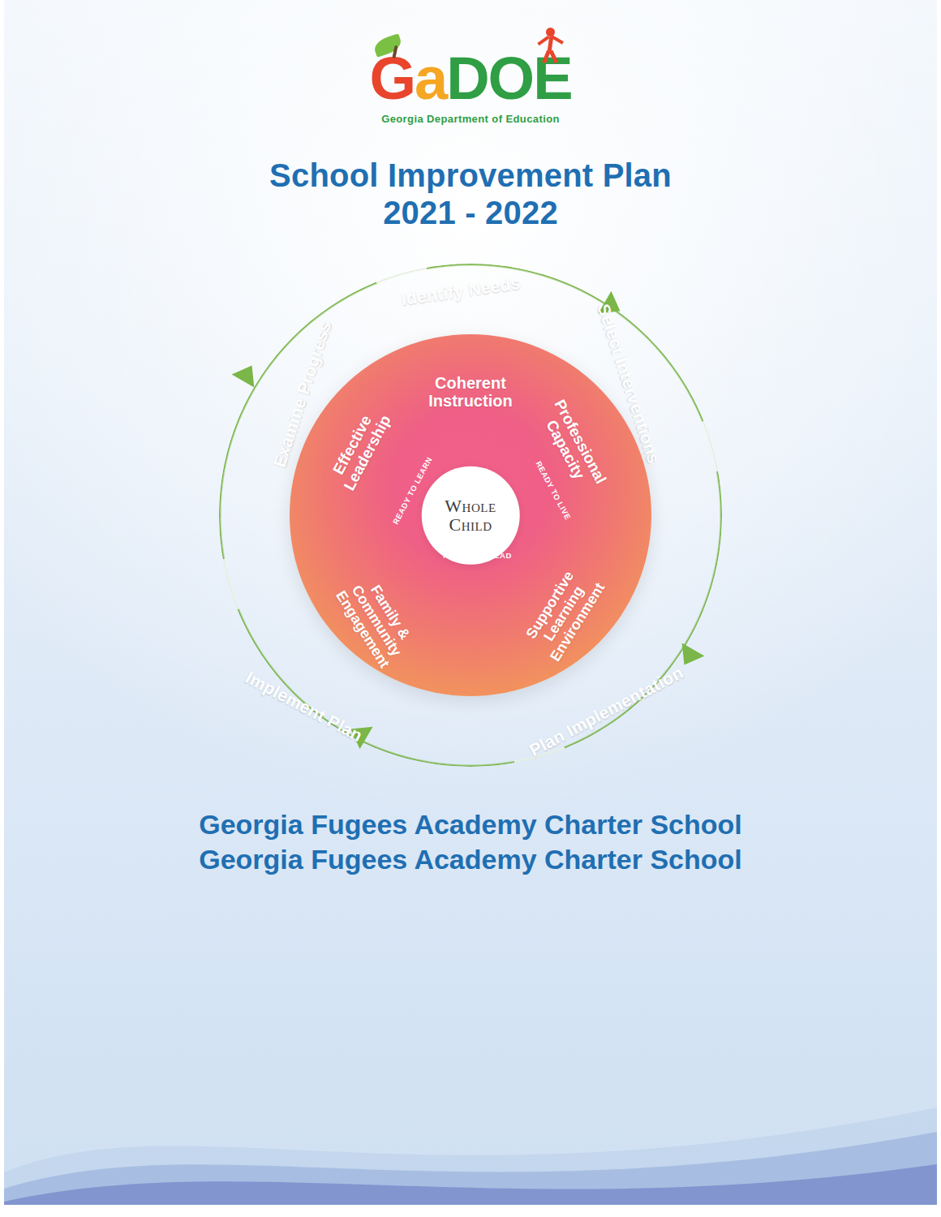GaDOE
Georgia Department of Education
School Improvement Plan 2021 - 2022
Identify Needs Select Interventions Plan Implementation Implement Plan Examine Progress
Coherent
Instruction Professional
Capacity Supportive
Learning
Environment Family &
Community
Engagement Effective
Leadership
Ready to Learn Ready to Live Ready to Lead
Whole Child
Georgia Fugees Academy Charter School
Georgia Fugees Academy Charter School